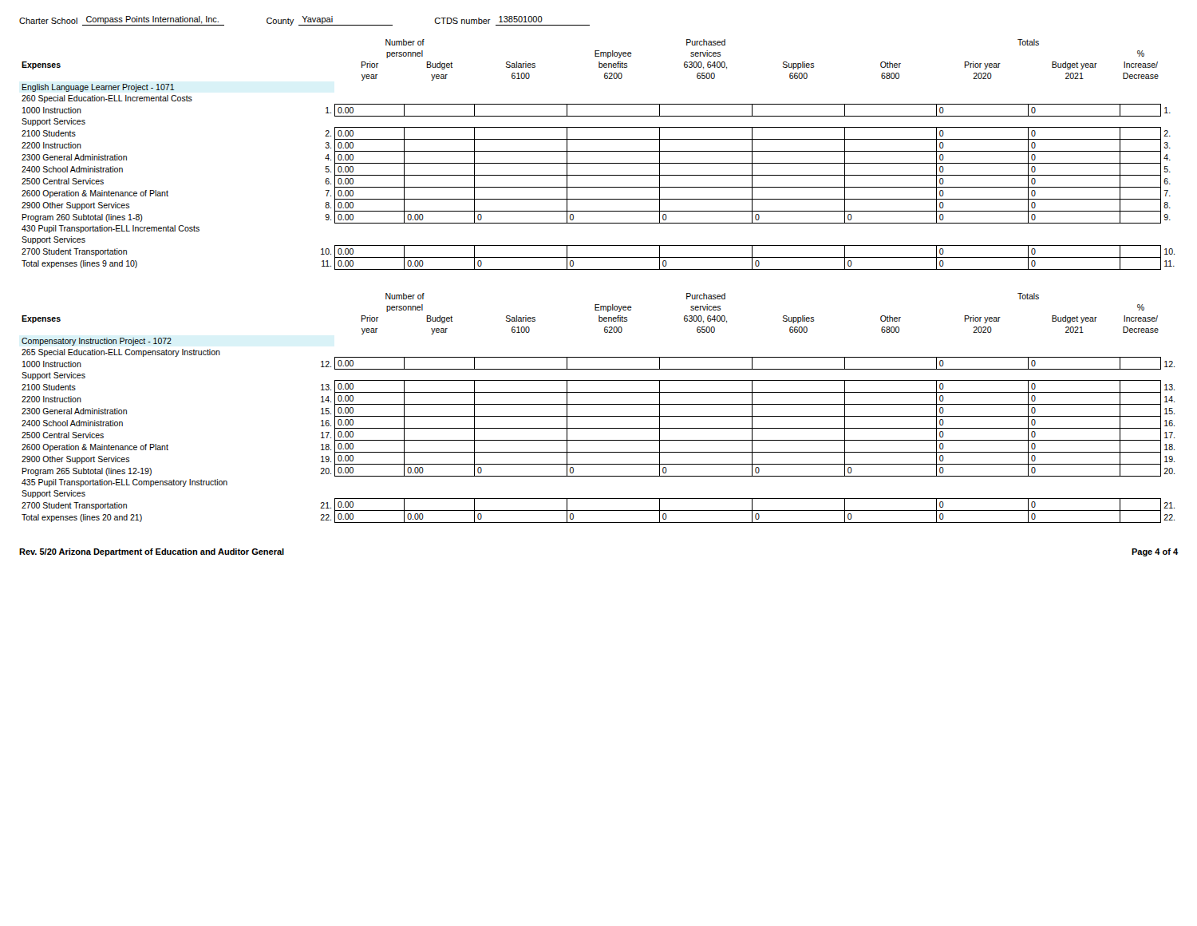Charter School Compass Points International, Inc. County Yavapai CTDS number 138501000
| | | Number of | | | Purchased | | | Totals | | |
| --- | --- | --- | --- | --- | --- | --- | --- | --- | --- | --- |
| | | personnel | | Employee | services | | | | | % | |
| Expenses | | Prior | Budget | Salaries | benefits | 6300, 6400, | Supplies | Other | Prior year | Budget year | Increase/ | |
| | | year | year | 6100 | 6200 | 6500 | 6600 | 6800 | 2020 | 2021 | Decrease | |
| English Language Learner Project - 1071 | |
| 260 Special Education-ELL Incremental Costs | |
| 1000 Instruction | 1. | 0.00 | | | | | | | 0 | 0 | | 1. |
| Support Services | |
| 2100 Students | 2. | 0.00 | | | | | | | 0 | 0 | | 2. |
| 2200 Instruction | 3. | 0.00 | | | | | | | 0 | 0 | | 3. |
| 2300 General Administration | 4. | 0.00 | | | | | | | 0 | 0 | | 4. |
| 2400 School Administration | 5. | 0.00 | | | | | | | 0 | 0 | | 5. |
| 2500 Central Services | 6. | 0.00 | | | | | | | 0 | 0 | | 6. |
| 2600 Operation & Maintenance of Plant | 7. | 0.00 | | | | | | | 0 | 0 | | 7. |
| 2900 Other Support Services | 8. | 0.00 | | | | | | | 0 | 0 | | 8. |
| Program 260 Subtotal (lines 1-8) | 9. | 0.00 | 0.00 | 0 | 0 | 0 | 0 | 0 | 0 | 0 | | 9. |
| 430 Pupil Transportation-ELL Incremental Costs | |
| Support Services | |
| 2700 Student Transportation | 10. | 0.00 | | | | | | | 0 | 0 | | 10. |
| Total expenses (lines 9 and 10) | 11. | 0.00 | 0.00 | 0 | 0 | 0 | 0 | 0 | 0 | 0 | | 11. |
| | | Number of | | | Purchased | | | Totals | | |
| --- | --- | --- | --- | --- | --- | --- | --- | --- | --- | --- |
| | | personnel | | Employee | services | | | | | % | |
| Expenses | | Prior | Budget | Salaries | benefits | 6300, 6400, | Supplies | Other | Prior year | Budget year | Increase/ | |
| | | year | year | 6100 | 6200 | 6500 | 6600 | 6800 | 2020 | 2021 | Decrease | |
| Compensatory Instruction Project - 1072 | |
| 265 Special Education-ELL Compensatory Instruction | |
| 1000 Instruction | 12. | 0.00 | | | | | | | 0 | 0 | | 12. |
| Support Services | |
| 2100 Students | 13. | 0.00 | | | | | | | 0 | 0 | | 13. |
| 2200 Instruction | 14. | 0.00 | | | | | | | 0 | 0 | | 14. |
| 2300 General Administration | 15. | 0.00 | | | | | | | 0 | 0 | | 15. |
| 2400 School Administration | 16. | 0.00 | | | | | | | 0 | 0 | | 16. |
| 2500 Central Services | 17. | 0.00 | | | | | | | 0 | 0 | | 17. |
| 2600 Operation & Maintenance of Plant | 18. | 0.00 | | | | | | | 0 | 0 | | 18. |
| 2900 Other Support Services | 19. | 0.00 | | | | | | | 0 | 0 | | 19. |
| Program 265 Subtotal (lines 12-19) | 20. | 0.00 | 0.00 | 0 | 0 | 0 | 0 | 0 | 0 | 0 | | 20. |
| 435 Pupil Transportation-ELL Compensatory Instruction | |
| Support Services | |
| 2700 Student Transportation | 21. | 0.00 | | | | | | | 0 | 0 | | 21. |
| Total expenses (lines 20 and 21) | 22. | 0.00 | 0.00 | 0 | 0 | 0 | 0 | 0 | 0 | 0 | | 22. |
Rev. 5/20 Arizona Department of Education and Auditor General Page 4 of 4